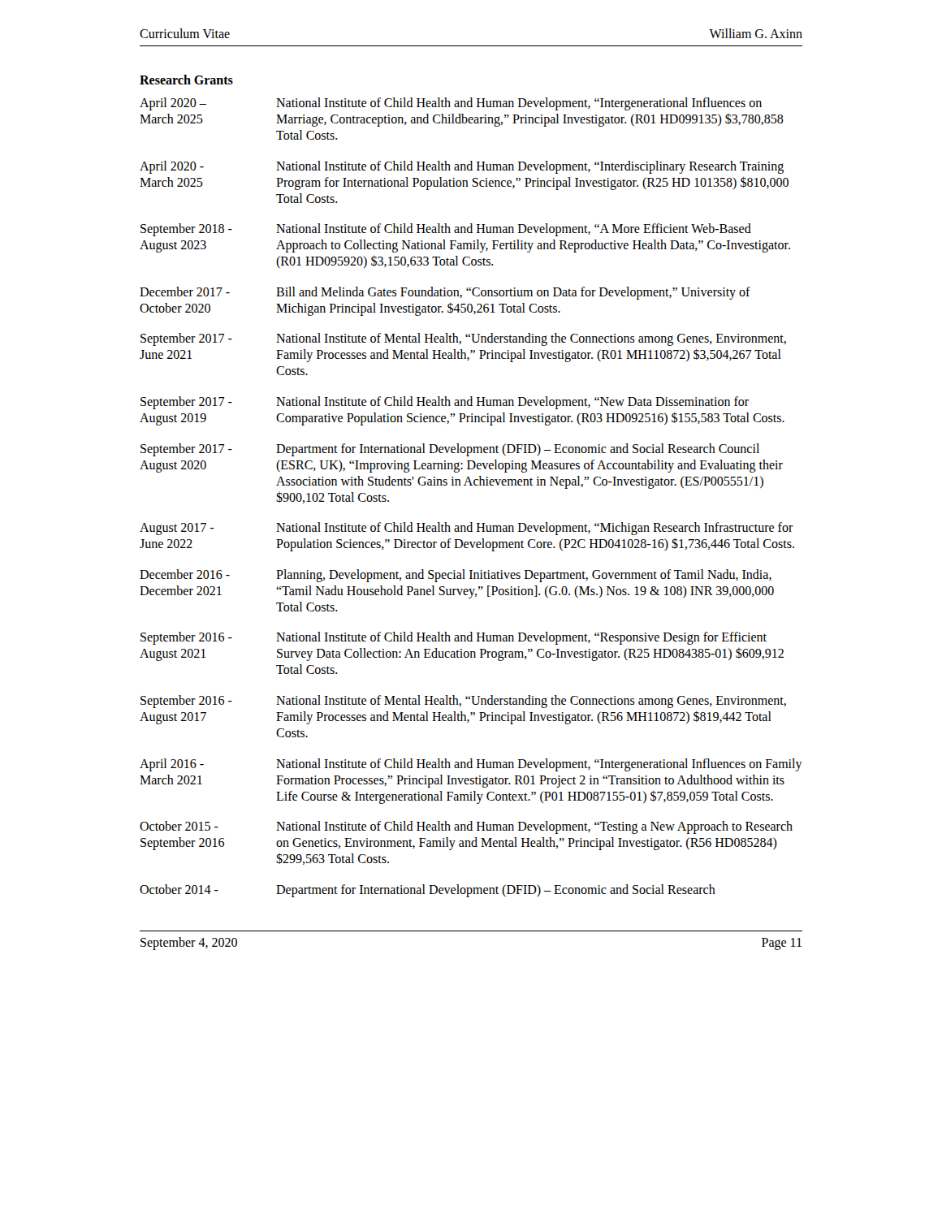Curriculum Vitae William G. Axinn
Research Grants
April 2020 –
March 2025
National Institute of Child Health and Human Development, “Intergenerational Influences on Marriage, Contraception, and Childbearing,” Principal Investigator. (R01 HD099135) $3,780,858 Total Costs.
April 2020 -
March 2025
National Institute of Child Health and Human Development, “Interdisciplinary Research Training Program for International Population Science,” Principal Investigator. (R25 HD 101358) $810,000 Total Costs.
September 2018 -
August 2023
National Institute of Child Health and Human Development, “A More Efficient Web-Based Approach to Collecting National Family, Fertility and Reproductive Health Data,” Co-Investigator. (R01 HD095920) $3,150,633 Total Costs.
December 2017 -
October 2020
Bill and Melinda Gates Foundation, “Consortium on Data for Development,” University of Michigan Principal Investigator. $450,261 Total Costs.
September 2017 -
June 2021
National Institute of Mental Health, “Understanding the Connections among Genes, Environment, Family Processes and Mental Health,” Principal Investigator. (R01 MH110872) $3,504,267 Total Costs.
September 2017 -
August 2019
National Institute of Child Health and Human Development, “New Data Dissemination for Comparative Population Science,” Principal Investigator. (R03 HD092516) $155,583 Total Costs.
September 2017 -
August 2020
Department for International Development (DFID) – Economic and Social Research Council (ESRC, UK), “Improving Learning: Developing Measures of Accountability and Evaluating their Association with Students' Gains in Achievement in Nepal,” Co-Investigator. (ES/P005551/1) $900,102 Total Costs.
August 2017 -
June 2022
National Institute of Child Health and Human Development, “Michigan Research Infrastructure for Population Sciences,” Director of Development Core. (P2C HD041028-16) $1,736,446 Total Costs.
December 2016 -
December 2021
Planning, Development, and Special Initiatives Department, Government of Tamil Nadu, India, “Tamil Nadu Household Panel Survey,” [Position]. (G.0. (Ms.) Nos. 19 & 108) INR 39,000,000 Total Costs.
September 2016 -
August 2021
National Institute of Child Health and Human Development, “Responsive Design for Efficient Survey Data Collection: An Education Program,” Co-Investigator. (R25 HD084385-01) $609,912 Total Costs.
September 2016 -
August 2017
National Institute of Mental Health, “Understanding the Connections among Genes, Environment, Family Processes and Mental Health,” Principal Investigator. (R56 MH110872) $819,442 Total Costs.
April 2016 -
March 2021
National Institute of Child Health and Human Development, “Intergenerational Influences on Family Formation Processes,” Principal Investigator. R01 Project 2 in “Transition to Adulthood within its Life Course & Intergenerational Family Context.” (P01 HD087155-01) $7,859,059 Total Costs.
October 2015 -
September 2016
National Institute of Child Health and Human Development, “Testing a New Approach to Research on Genetics, Environment, Family and Mental Health,” Principal Investigator. (R56 HD085284) $299,563 Total Costs.
October 2014 -
Department for International Development (DFID) – Economic and Social Research
September 4, 2020 Page 11